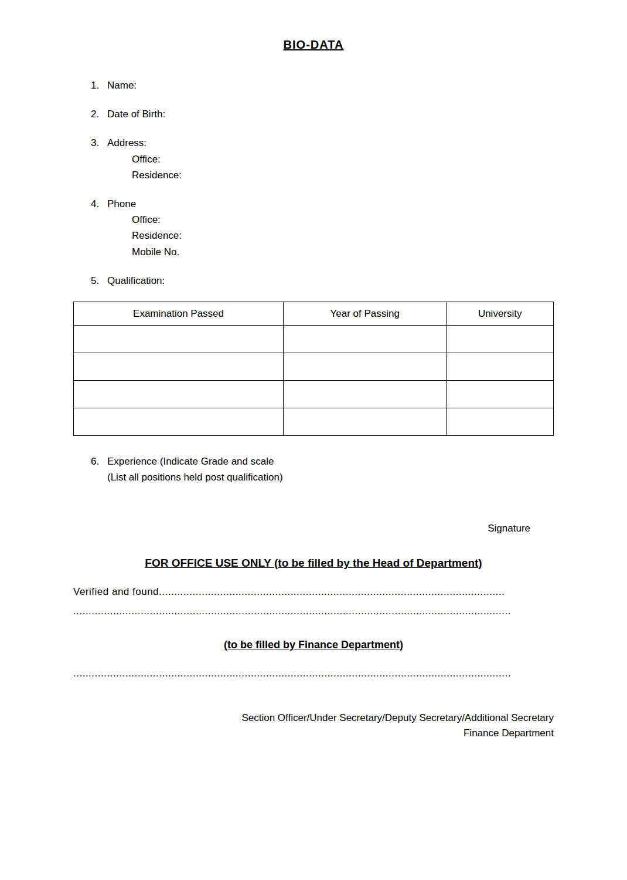BIO-DATA
1. Name:
2. Date of Birth:
3. Address: Office: Residence:
4. Phone Office: Residence: Mobile No.
5. Qualification:
| Examination Passed | Year of Passing | University |
| --- | --- | --- |
6. Experience (Indicate Grade and scale (List all positions held post qualification)
Signature
FOR OFFICE USE ONLY (to be filled by the Head of Department)
Verified and found.................................................................................................................
...............................................................................................................................................
(to be filled by Finance Department)
...............................................................................................................................................
Section Officer/Under Secretary/Deputy Secretary/Additional Secretary
Finance Department